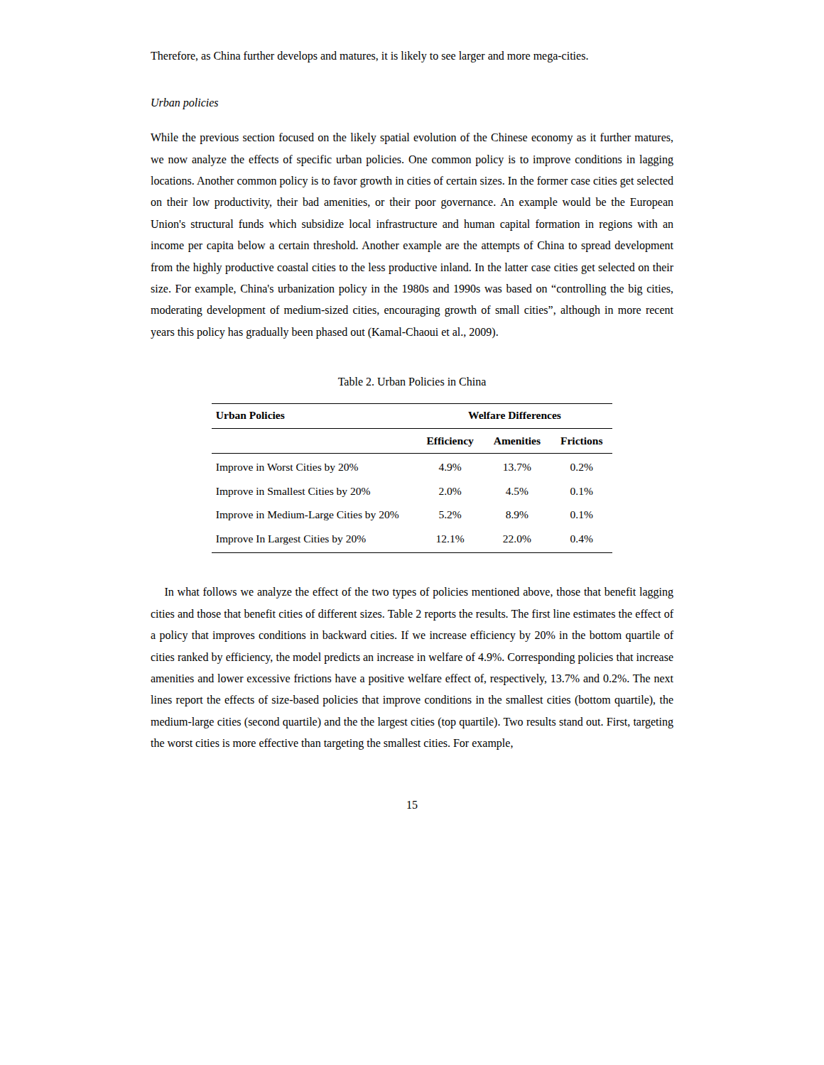Therefore, as China further develops and matures, it is likely to see larger and more mega-cities.
Urban policies
While the previous section focused on the likely spatial evolution of the Chinese economy as it further matures, we now analyze the effects of specific urban policies. One common policy is to improve conditions in lagging locations. Another common policy is to favor growth in cities of certain sizes. In the former case cities get selected on their low productivity, their bad amenities, or their poor governance. An example would be the European Union's structural funds which subsidize local infrastructure and human capital formation in regions with an income per capita below a certain threshold. Another example are the attempts of China to spread development from the highly productive coastal cities to the less productive inland. In the latter case cities get selected on their size. For example, China's urbanization policy in the 1980s and 1990s was based on “controlling the big cities, moderating development of medium-sized cities, encouraging growth of small cities”, although in more recent years this policy has gradually been phased out (Kamal-Chaoui et al., 2009).
Table 2. Urban Policies in China
| Urban Policies | Welfare Differences |
| --- | --- |
| | Efficiency | Amenities | Frictions |
| Improve in Worst Cities by 20% | 4.9% | 13.7% | 0.2% |
| Improve in Smallest Cities by 20% | 2.0% | 4.5% | 0.1% |
| Improve in Medium-Large Cities by 20% | 5.2% | 8.9% | 0.1% |
| Improve In Largest Cities by 20% | 12.1% | 22.0% | 0.4% |
In what follows we analyze the effect of the two types of policies mentioned above, those that benefit lagging cities and those that benefit cities of different sizes. Table 2 reports the results. The first line estimates the effect of a policy that improves conditions in backward cities. If we increase efficiency by 20% in the bottom quartile of cities ranked by efficiency, the model predicts an increase in welfare of 4.9%. Corresponding policies that increase amenities and lower excessive frictions have a positive welfare effect of, respectively, 13.7% and 0.2%. The next lines report the effects of size-based policies that improve conditions in the smallest cities (bottom quartile), the medium-large cities (second quartile) and the the largest cities (top quartile). Two results stand out. First, targeting the worst cities is more effective than targeting the smallest cities. For example,
15